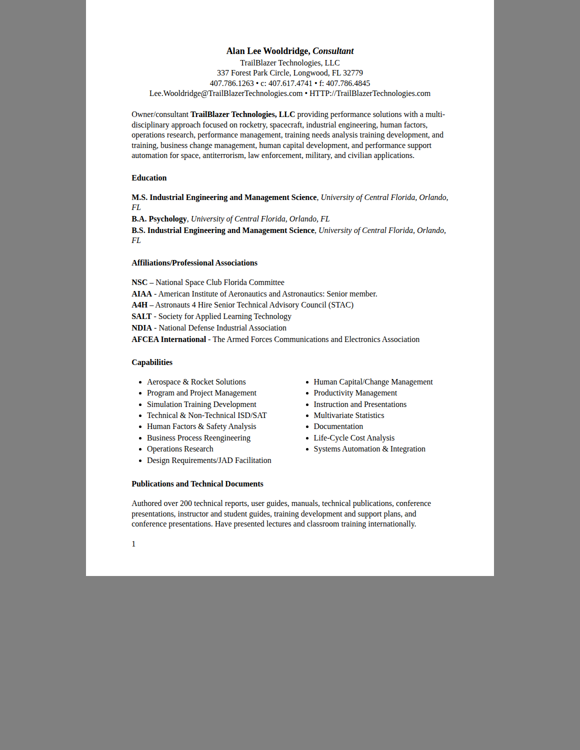Alan Lee Wooldridge, Consultant
TrailBlazer Technologies, LLC
337 Forest Park Circle, Longwood, FL 32779
407.786.1263 • c: 407.617.4741 • f: 407.786.4845
Lee.Wooldridge@TrailBlazerTechnologies.com • HTTP://TrailBlazerTechnologies.com
Owner/consultant TrailBlazer Technologies, LLC providing performance solutions with a multi-disciplinary approach focused on rocketry, spacecraft, industrial engineering, human factors, operations research, performance management, training needs analysis training development, and training, business change management, human capital development, and performance support automation for space, antiterrorism, law enforcement, military, and civilian applications.
Education
M.S. Industrial Engineering and Management Science, University of Central Florida, Orlando, FL
B.A. Psychology, University of Central Florida, Orlando, FL
B.S. Industrial Engineering and Management Science, University of Central Florida, Orlando, FL
Affiliations/Professional Associations
NSC – National Space Club Florida Committee
AIAA - American Institute of Aeronautics and Astronautics: Senior member.
A4H – Astronauts 4 Hire Senior Technical Advisory Council (STAC)
SALT - Society for Applied Learning Technology
NDIA - National Defense Industrial Association
AFCEA International - The Armed Forces Communications and Electronics Association
Capabilities
Aerospace & Rocket Solutions
Program and Project Management
Simulation Training Development
Technical & Non-Technical ISD/SAT
Human Factors & Safety Analysis
Business Process Reengineering
Operations Research
Design Requirements/JAD Facilitation
Human Capital/Change Management
Productivity Management
Instruction and Presentations
Multivariate Statistics
Documentation
Life-Cycle Cost Analysis
Systems Automation & Integration
Publications and Technical Documents
Authored over 200 technical reports, user guides, manuals, technical publications, conference presentations, instructor and student guides, training development and support plans, and conference presentations. Have presented lectures and classroom training internationally.
1